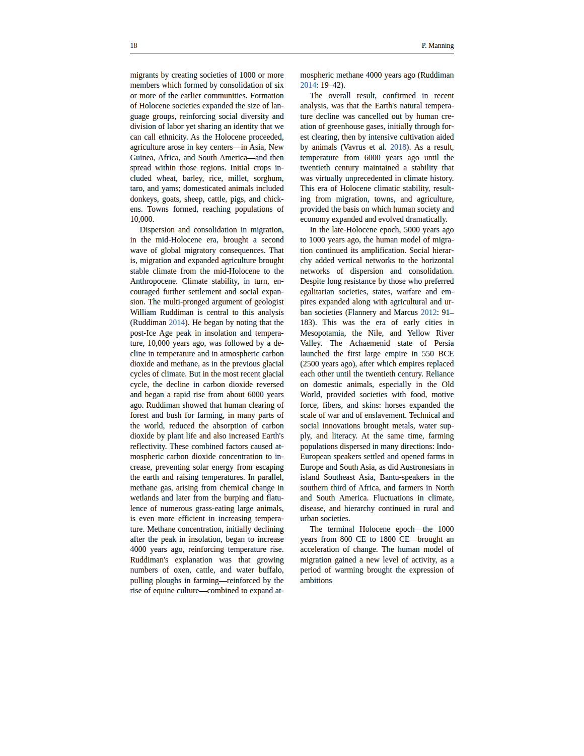18 P. Manning
migrants by creating societies of 1000 or more members which formed by consolidation of six or more of the earlier communities. Formation of Holocene societies expanded the size of language groups, reinforcing social diversity and division of labor yet sharing an identity that we can call ethnicity. As the Holocene proceeded, agriculture arose in key centers—in Asia, New Guinea, Africa, and South America—and then spread within those regions. Initial crops included wheat, barley, rice, millet, sorghum, taro, and yams; domesticated animals included donkeys, goats, sheep, cattle, pigs, and chickens. Towns formed, reaching populations of 10,000.
Dispersion and consolidation in migration, in the mid-Holocene era, brought a second wave of global migratory consequences. That is, migration and expanded agriculture brought stable climate from the mid-Holocene to the Anthropocene. Climate stability, in turn, encouraged further settlement and social expansion. The multi-pronged argument of geologist William Ruddiman is central to this analysis (Ruddiman 2014). He began by noting that the post-Ice Age peak in insolation and temperature, 10,000 years ago, was followed by a decline in temperature and in atmospheric carbon dioxide and methane, as in the previous glacial cycles of climate. But in the most recent glacial cycle, the decline in carbon dioxide reversed and began a rapid rise from about 6000 years ago. Ruddiman showed that human clearing of forest and bush for farming, in many parts of the world, reduced the absorption of carbon dioxide by plant life and also increased Earth's reflectivity. These combined factors caused atmospheric carbon dioxide concentration to increase, preventing solar energy from escaping the earth and raising temperatures. In parallel, methane gas, arising from chemical change in wetlands and later from the burping and flatulence of numerous grass-eating large animals, is even more efficient in increasing temperature. Methane concentration, initially declining after the peak in insolation, began to increase 4000 years ago, reinforcing temperature rise. Ruddiman's explanation was that growing numbers of oxen, cattle, and water buffalo, pulling ploughs in farming—reinforced by the rise of equine culture—combined to expand atmospheric methane 4000 years ago (Ruddiman 2014: 19–42).
The overall result, confirmed in recent analysis, was that the Earth's natural temperature decline was cancelled out by human creation of greenhouse gases, initially through forest clearing, then by intensive cultivation aided by animals (Vavrus et al. 2018). As a result, temperature from 6000 years ago until the twentieth century maintained a stability that was virtually unprecedented in climate history. This era of Holocene climatic stability, resulting from migration, towns, and agriculture, provided the basis on which human society and economy expanded and evolved dramatically.
In the late-Holocene epoch, 5000 years ago to 1000 years ago, the human model of migration continued its amplification. Social hierarchy added vertical networks to the horizontal networks of dispersion and consolidation. Despite long resistance by those who preferred egalitarian societies, states, warfare and empires expanded along with agricultural and urban societies (Flannery and Marcus 2012: 91–183). This was the era of early cities in Mesopotamia, the Nile, and Yellow River Valley. The Achaemenid state of Persia launched the first large empire in 550 BCE (2500 years ago), after which empires replaced each other until the twentieth century. Reliance on domestic animals, especially in the Old World, provided societies with food, motive force, fibers, and skins: horses expanded the scale of war and of enslavement. Technical and social innovations brought metals, water supply, and literacy. At the same time, farming populations dispersed in many directions: Indo-European speakers settled and opened farms in Europe and South Asia, as did Austronesians in island Southeast Asia, Bantu-speakers in the southern third of Africa, and farmers in North and South America. Fluctuations in climate, disease, and hierarchy continued in rural and urban societies.
The terminal Holocene epoch—the 1000 years from 800 CE to 1800 CE—brought an acceleration of change. The human model of migration gained a new level of activity, as a period of warming brought the expression of ambitions